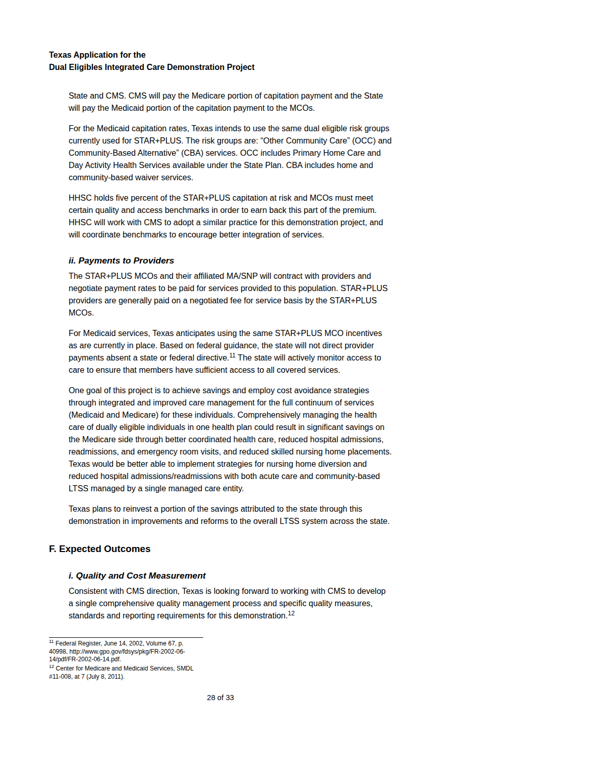Texas Application for the
Dual Eligibles Integrated Care Demonstration Project
State and CMS. CMS will pay the Medicare portion of capitation payment and the State will pay the Medicaid portion of the capitation payment to the MCOs.
For the Medicaid capitation rates, Texas intends to use the same dual eligible risk groups currently used for STAR+PLUS. The risk groups are: “Other Community Care” (OCC) and Community-Based Alternative” (CBA) services. OCC includes Primary Home Care and Day Activity Health Services available under the State Plan. CBA includes home and community-based waiver services.
HHSC holds five percent of the STAR+PLUS capitation at risk and MCOs must meet certain quality and access benchmarks in order to earn back this part of the premium. HHSC will work with CMS to adopt a similar practice for this demonstration project, and will coordinate benchmarks to encourage better integration of services.
ii. Payments to Providers
The STAR+PLUS MCOs and their affiliated MA/SNP will contract with providers and negotiate payment rates to be paid for services provided to this population. STAR+PLUS providers are generally paid on a negotiated fee for service basis by the STAR+PLUS MCOs.
For Medicaid services, Texas anticipates using the same STAR+PLUS MCO incentives as are currently in place. Based on federal guidance, the state will not direct provider payments absent a state or federal directive.11 The state will actively monitor access to care to ensure that members have sufficient access to all covered services.
One goal of this project is to achieve savings and employ cost avoidance strategies through integrated and improved care management for the full continuum of services (Medicaid and Medicare) for these individuals. Comprehensively managing the health care of dually eligible individuals in one health plan could result in significant savings on the Medicare side through better coordinated health care, reduced hospital admissions, readmissions, and emergency room visits, and reduced skilled nursing home placements. Texas would be better able to implement strategies for nursing home diversion and reduced hospital admissions/readmissions with both acute care and community-based LTSS managed by a single managed care entity.
Texas plans to reinvest a portion of the savings attributed to the state through this demonstration in improvements and reforms to the overall LTSS system across the state.
F. Expected Outcomes
i. Quality and Cost Measurement
Consistent with CMS direction, Texas is looking forward to working with CMS to develop a single comprehensive quality management process and specific quality measures, standards and reporting requirements for this demonstration.12
11 Federal Register, June 14, 2002, Volume 67, p. 40998, http://www.gpo.gov/fdsys/pkg/FR-2002-06-14/pdf/FR-2002-06-14.pdf.
12 Center for Medicare and Medicaid Services, SMDL #11-008, at 7 (July 8, 2011).
28 of 33